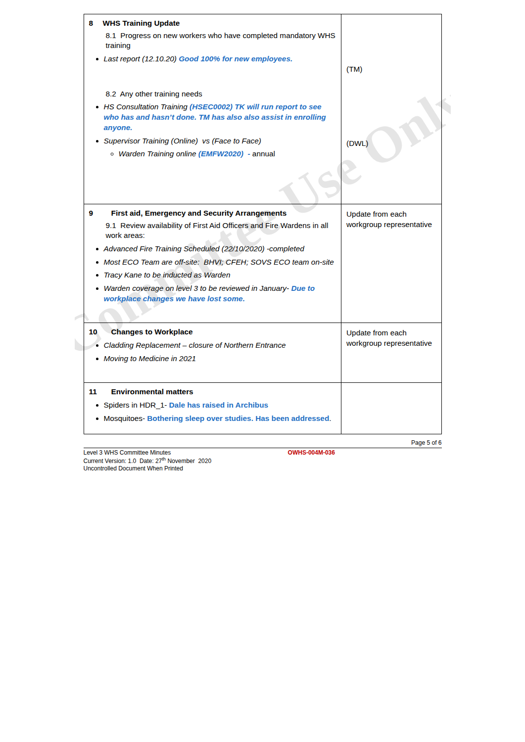Committee Use Only
| 8 WHS Training Update 8.1 Progress on new workers who have completed mandatory WHS training Last report (12.10.20) Good 100% for new employees. 8.2 Any other training needs HS Consultation Training (HSEC0002) TK will run report to see who has and hasn’t done. TM has also also assist in enrolling anyone. Supervisor Training (Online) vs (Face to Face) Warden Training online (EMFW2020) - annual | (TM) (DWL) |
| 9 First aid, Emergency and Security Arrangements 9.1 Review availability of First Aid Officers and Fire Wardens in all work areas: Advanced Fire Training Scheduled (22/10/2020) -completed Most ECO Team are off-site: BHVI; CFEH; SOVS ECO team on-site Tracy Kane to be inducted as Warden Warden coverage on level 3 to be reviewed in January- Due to workplace changes we have lost some. | Update from each workgroup representative |
| 10 Changes to Workplace Cladding Replacement – closure of Northern Entrance Moving to Medicine in 2021 | Update from each workgroup representative |
| 11 Environmental matters Spiders in HDR_1- Dale has raised in Archibus Mosquitoes- Bothering sleep over studies. Has been addressed . | |
Page 5 of 6
Level 3 WHS Committee Minutes
Current Version: 1.0 Date: 27th November 2020
Uncontrolled Document When Printed
OWHS-004M-036